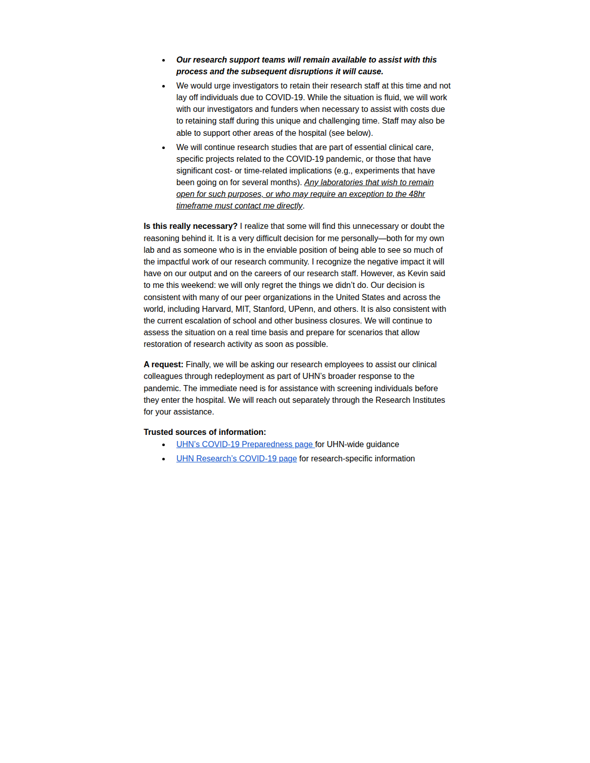Our research support teams will remain available to assist with this process and the subsequent disruptions it will cause.
We would urge investigators to retain their research staff at this time and not lay off individuals due to COVID-19. While the situation is fluid, we will work with our investigators and funders when necessary to assist with costs due to retaining staff during this unique and challenging time. Staff may also be able to support other areas of the hospital (see below).
We will continue research studies that are part of essential clinical care, specific projects related to the COVID-19 pandemic, or those that have significant cost- or time-related implications (e.g., experiments that have been going on for several months). Any laboratories that wish to remain open for such purposes, or who may require an exception to the 48hr timeframe must contact me directly.
Is this really necessary? I realize that some will find this unnecessary or doubt the reasoning behind it. It is a very difficult decision for me personally—both for my own lab and as someone who is in the enviable position of being able to see so much of the impactful work of our research community. I recognize the negative impact it will have on our output and on the careers of our research staff. However, as Kevin said to me this weekend: we will only regret the things we didn’t do. Our decision is consistent with many of our peer organizations in the United States and across the world, including Harvard, MIT, Stanford, UPenn, and others. It is also consistent with the current escalation of school and other business closures. We will continue to assess the situation on a real time basis and prepare for scenarios that allow restoration of research activity as soon as possible.
A request: Finally, we will be asking our research employees to assist our clinical colleagues through redeployment as part of UHN’s broader response to the pandemic. The immediate need is for assistance with screening individuals before they enter the hospital. We will reach out separately through the Research Institutes for your assistance.
Trusted sources of information:
UHN’s COVID-19 Preparedness page for UHN-wide guidance
UHN Research’s COVID-19 page for research-specific information